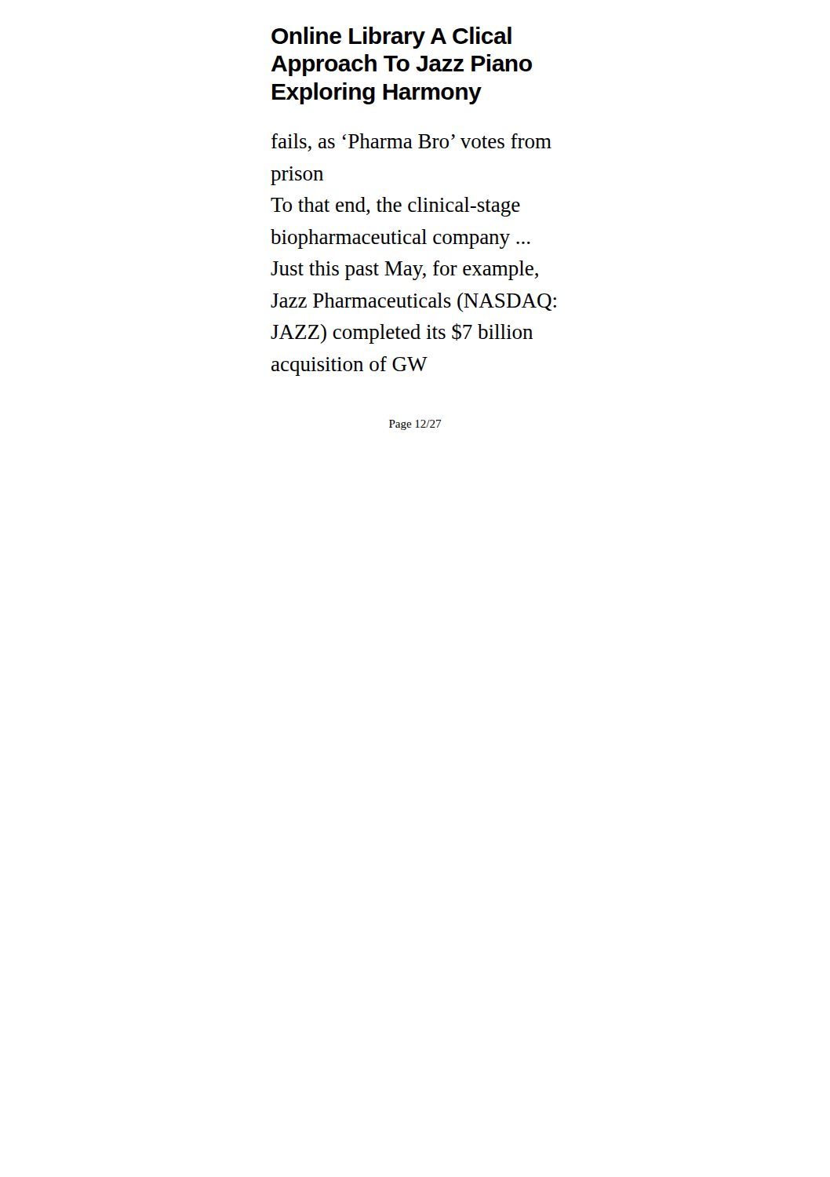Online Library A Clical Approach To Jazz Piano Exploring Harmony
fails, as ‘Pharma Bro’ votes from prison
To that end, the clinical-stage biopharmaceutical company ... Just this past May, for example, Jazz Pharmaceuticals (NASDAQ: JAZZ) completed its $7 billion acquisition of GW
Page 12/27